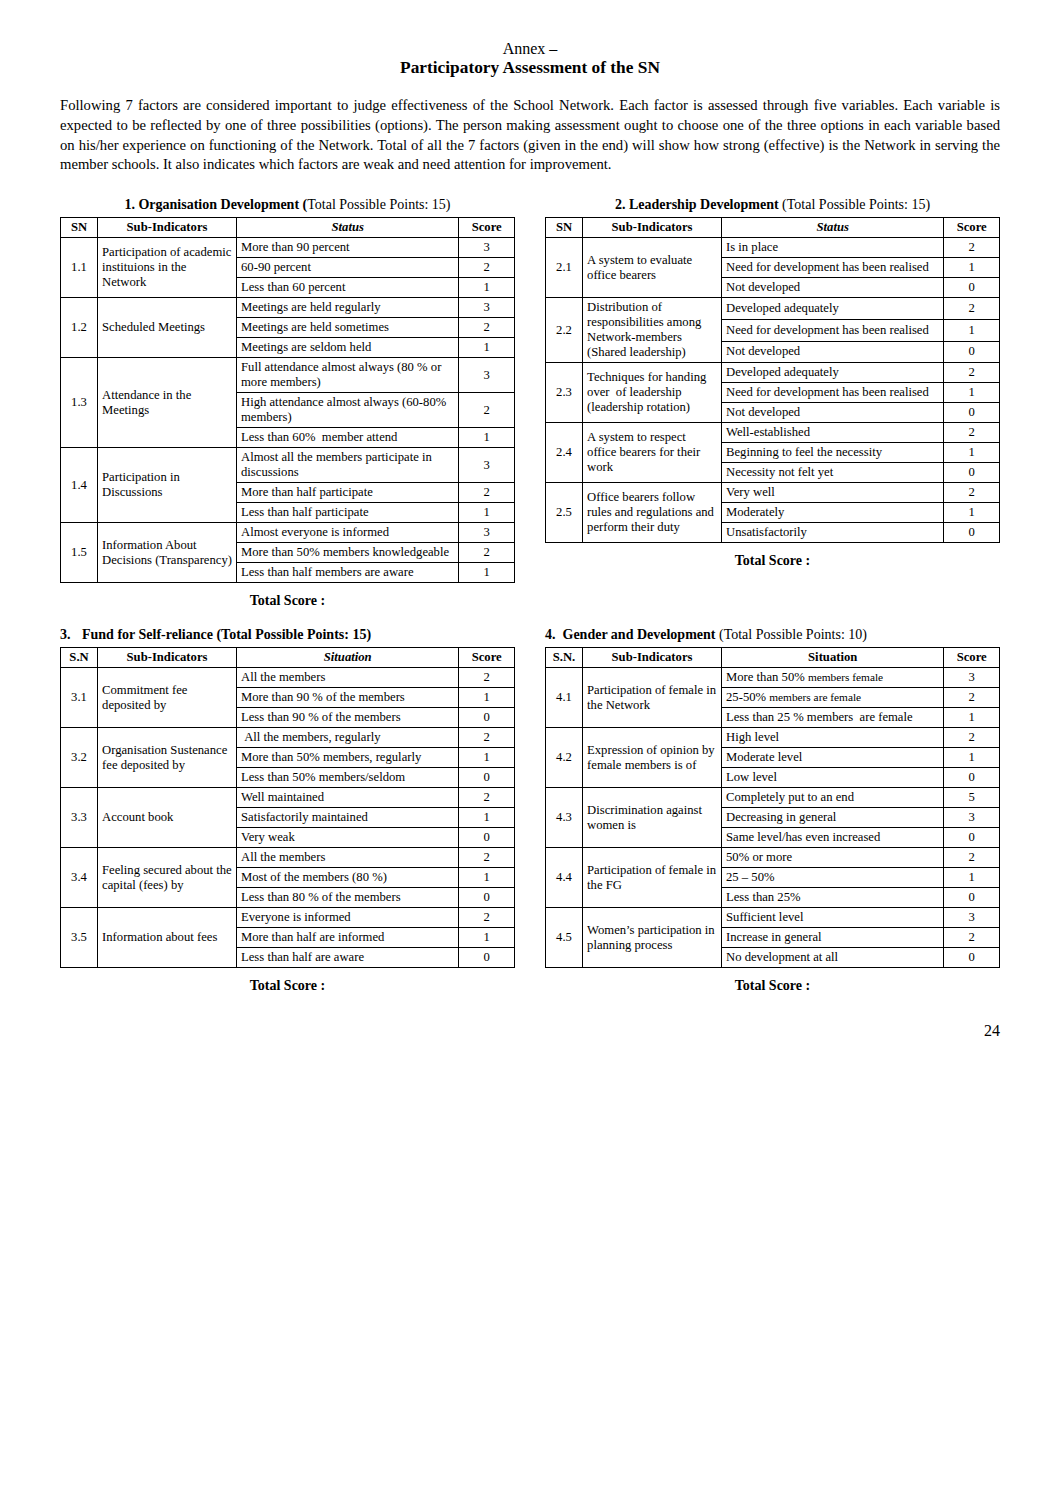Annex –
Participatory Assessment of the SN
Following 7 factors are considered important to judge effectiveness of the School Network. Each factor is assessed through five variables. Each variable is expected to be reflected by one of three possibilities (options). The person making assessment ought to choose one of the three options in each variable based on his/her experience on functioning of the Network. Total of all the 7 factors (given in the end) will show how strong (effective) is the Network in serving the member schools. It also indicates which factors are weak and need attention for improvement.
1. Organisation Development (Total Possible Points: 15)
| SN | Sub-Indicators | Status | Score |
| --- | --- | --- | --- |
| 1.1 | Participation of academic instituions in the Network | More than 90 percent | 3 |
| 60-90 percent | 2 |
| Less than 60 percent | 1 |
| 1.2 | Scheduled Meetings | Meetings are held regularly | 3 |
| Meetings are held sometimes | 2 |
| Meetings are seldom held | 1 |
| 1.3 | Attendance in the Meetings | Full attendance almost always (80 % or more members) | 3 |
| High attendance almost always (60-80% members) | 2 |
| Less than 60% member attend | 1 |
| 1.4 | Participation in Discussions | Almost all the members participate in discussions | 3 |
| More than half participate | 2 |
| Less than half participate | 1 |
| 1.5 | Information About Decisions (Transparency) | Almost everyone is informed | 3 |
| More than 50% members knowledgeable | 2 |
| Less than half members are aware | 1 |
Total Score :
2. Leadership Development (Total Possible Points: 15)
| SN | Sub-Indicators | Status | Score |
| --- | --- | --- | --- |
| 2.1 | A system to evaluate office bearers | Is in place | 2 |
| Need for development has been realised | 1 |
| Not developed | 0 |
| 2.2 | Distribution of responsibilities among Network-members (Shared leadership) | Developed adequately | 2 |
| Need for development has been realised | 1 |
| Not developed | 0 |
| 2.3 | Techniques for handing over of leadership (leadership rotation) | Developed adequately | 2 |
| Need for development has been realised | 1 |
| Not developed | 0 |
| 2.4 | A system to respect office bearers for their work | Well-established | 2 |
| Beginning to feel the necessity | 1 |
| Necessity not felt yet | 0 |
| 2.5 | Office bearers follow rules and regulations and perform their duty | Very well | 2 |
| Moderately | 1 |
| Unsatisfactorily | 0 |
Total Score :
3. Fund for Self-reliance (Total Possible Points: 15)
| S.N | Sub-Indicators | Situation | Score |
| --- | --- | --- | --- |
| 3.1 | Commitment fee deposited by | All the members | 2 |
| More than 90 % of the members | 1 |
| Less than 90 % of the members | 0 |
| 3.2 | Organisation Sustenance fee deposited by | All the members, regularly | 2 |
| More than 50% members, regularly | 1 |
| Less than 50% members/seldom | 0 |
| 3.3 | Account book | Well maintained | 2 |
| Satisfactorily maintained | 1 |
| Very weak | 0 |
| 3.4 | Feeling secured about the capital (fees) by | All the members | 2 |
| Most of the members (80 %) | 1 |
| Less than 80 % of the members | 0 |
| 3.5 | Information about fees | Everyone is informed | 2 |
| More than half are informed | 1 |
| Less than half are aware | 0 |
Total Score :
4. Gender and Development (Total Possible Points: 10)
| S.N. | Sub-Indicators | Situation | Score |
| --- | --- | --- | --- |
| 4.1 | Participation of female in the Network | More than 50% members female | 3 |
| 25-50% members are female | 2 |
| Less than 25 % members are female | 1 |
| 4.2 | Expression of opinion by female members is of | High level | 2 |
| Moderate level | 1 |
| Low level | 0 |
| 4.3 | Discrimination against women is | Completely put to an end | 5 |
| Decreasing in general | 3 |
| Same level/has even increased | 0 |
| 4.4 | Participation of female in the FG | 50% or more | 2 |
| 25 – 50% | 1 |
| Less than 25% | 0 |
| 4.5 | Women’s participation in planning process | Sufficient level | 3 |
| Increase in general | 2 |
| No development at all | 0 |
Total Score :
24